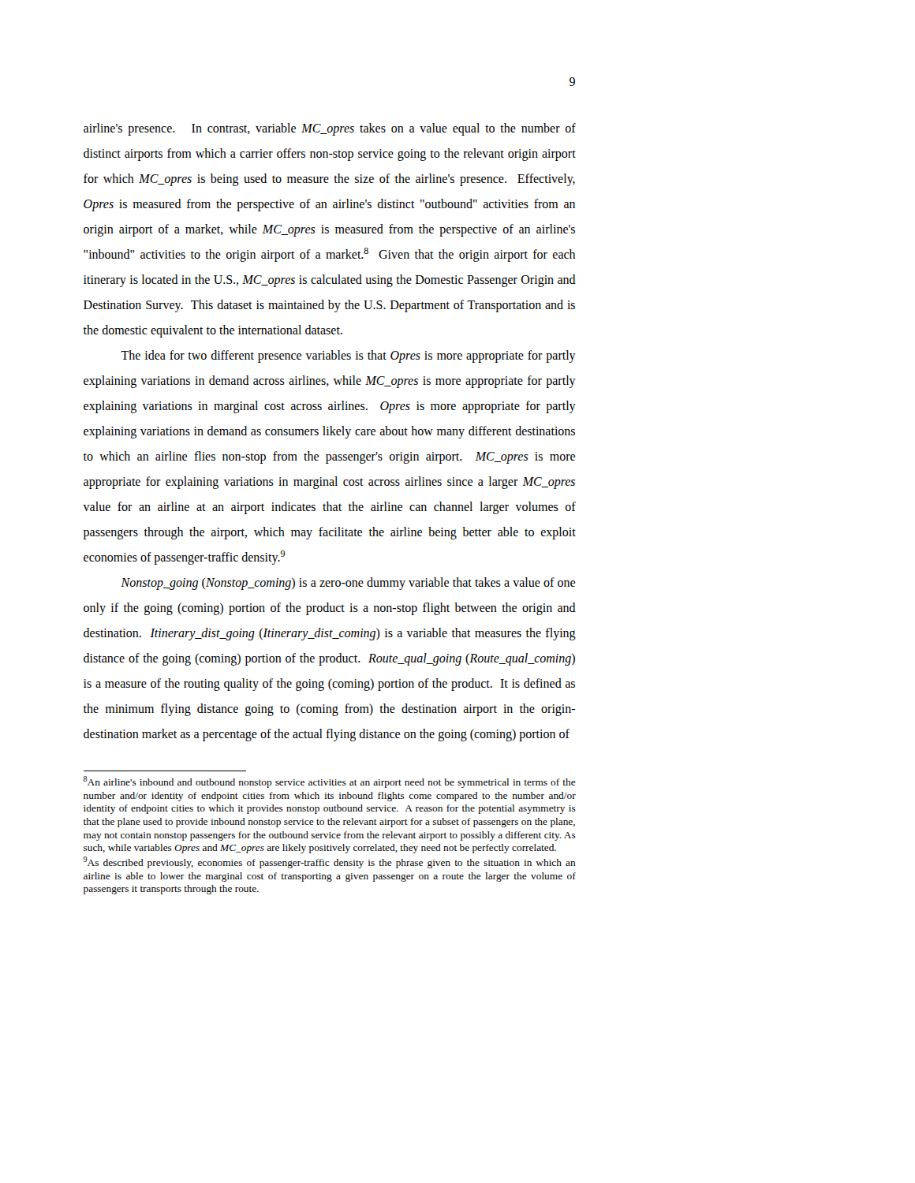9
airline's presence. In contrast, variable MC_opres takes on a value equal to the number of distinct airports from which a carrier offers non-stop service going to the relevant origin airport for which MC_opres is being used to measure the size of the airline's presence. Effectively, Opres is measured from the perspective of an airline's distinct "outbound" activities from an origin airport of a market, while MC_opres is measured from the perspective of an airline's "inbound" activities to the origin airport of a market.8 Given that the origin airport for each itinerary is located in the U.S., MC_opres is calculated using the Domestic Passenger Origin and Destination Survey. This dataset is maintained by the U.S. Department of Transportation and is the domestic equivalent to the international dataset.
The idea for two different presence variables is that Opres is more appropriate for partly explaining variations in demand across airlines, while MC_opres is more appropriate for partly explaining variations in marginal cost across airlines. Opres is more appropriate for partly explaining variations in demand as consumers likely care about how many different destinations to which an airline flies non-stop from the passenger's origin airport. MC_opres is more appropriate for explaining variations in marginal cost across airlines since a larger MC_opres value for an airline at an airport indicates that the airline can channel larger volumes of passengers through the airport, which may facilitate the airline being better able to exploit economies of passenger-traffic density.9
Nonstop_going (Nonstop_coming) is a zero-one dummy variable that takes a value of one only if the going (coming) portion of the product is a non-stop flight between the origin and destination. Itinerary_dist_going (Itinerary_dist_coming) is a variable that measures the flying distance of the going (coming) portion of the product. Route_qual_going (Route_qual_coming) is a measure of the routing quality of the going (coming) portion of the product. It is defined as the minimum flying distance going to (coming from) the destination airport in the origin-destination market as a percentage of the actual flying distance on the going (coming) portion of
8An airline's inbound and outbound nonstop service activities at an airport need not be symmetrical in terms of the number and/or identity of endpoint cities from which its inbound flights come compared to the number and/or identity of endpoint cities to which it provides nonstop outbound service. A reason for the potential asymmetry is that the plane used to provide inbound nonstop service to the relevant airport for a subset of passengers on the plane, may not contain nonstop passengers for the outbound service from the relevant airport to possibly a different city. As such, while variables Opres and MC_opres are likely positively correlated, they need not be perfectly correlated.
9As described previously, economies of passenger-traffic density is the phrase given to the situation in which an airline is able to lower the marginal cost of transporting a given passenger on a route the larger the volume of passengers it transports through the route.